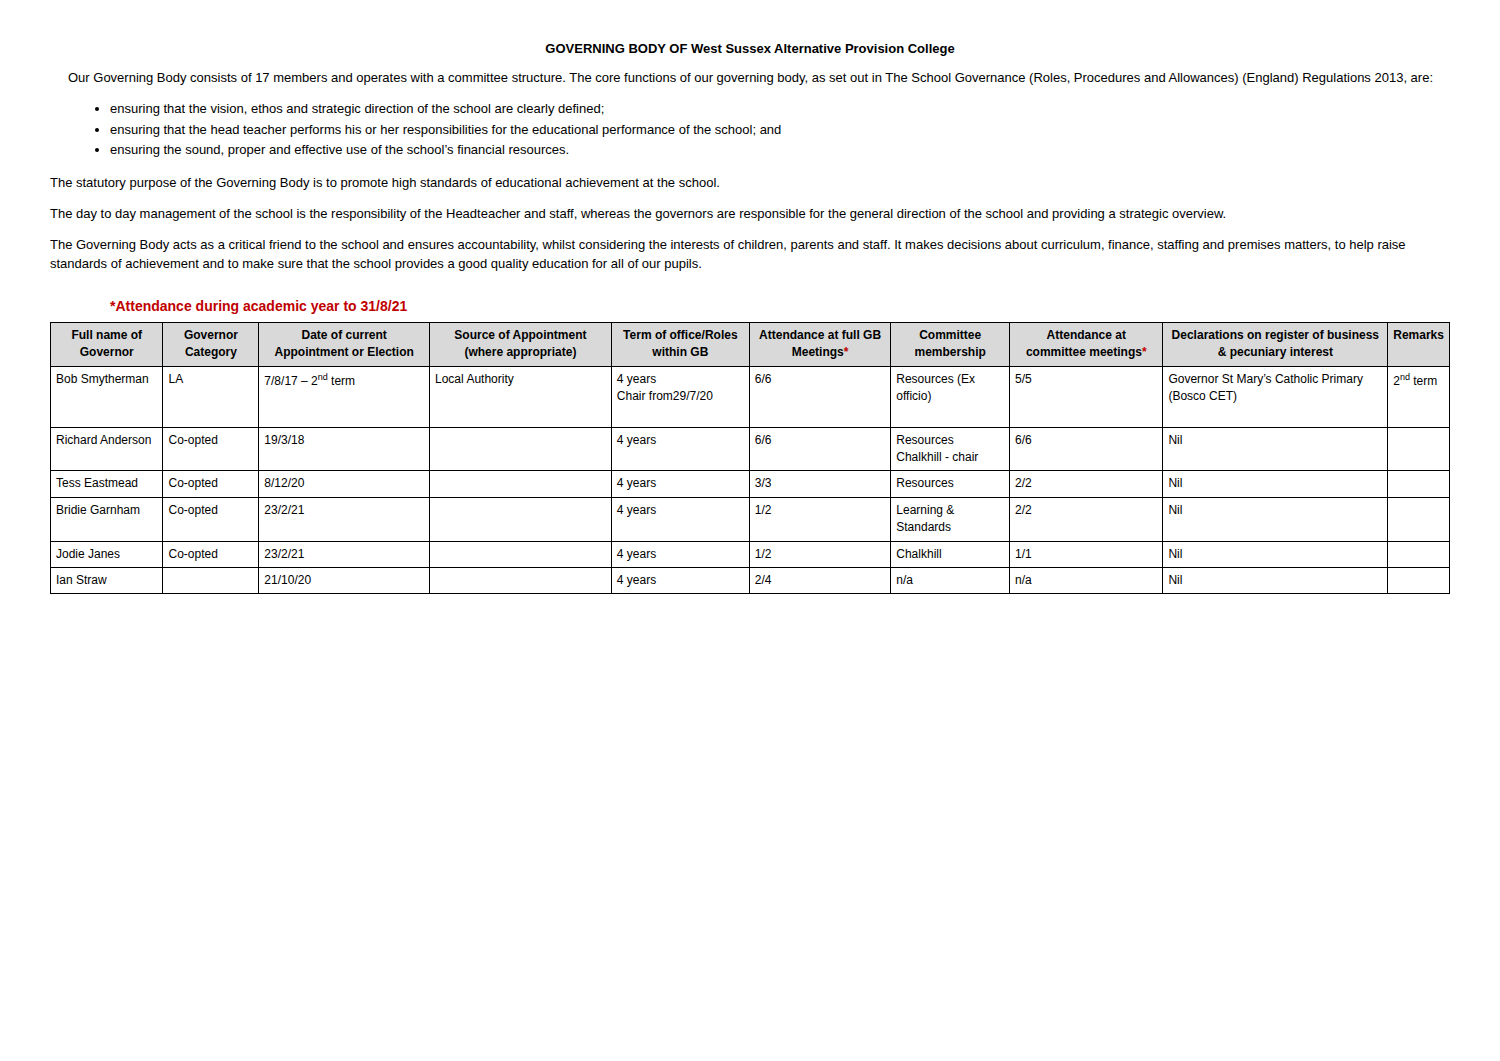GOVERNING BODY OF West Sussex Alternative Provision College
Our Governing Body consists of 17 members and operates with a committee structure. The core functions of our governing body, as set out in The School Governance (Roles, Procedures and Allowances) (England) Regulations 2013, are:
ensuring that the vision, ethos and strategic direction of the school are clearly defined;
ensuring that the head teacher performs his or her responsibilities for the educational performance of the school; and
ensuring the sound, proper and effective use of the school’s financial resources.
The statutory purpose of the Governing Body is to promote high standards of educational achievement at the school.
The day to day management of the school is the responsibility of the Headteacher and staff, whereas the governors are responsible for the general direction of the school and providing a strategic overview.
The Governing Body acts as a critical friend to the school and ensures accountability, whilst considering the interests of children, parents and staff. It makes decisions about curriculum, finance, staffing and premises matters, to help raise standards of achievement and to make sure that the school provides a good quality education for all of our pupils.
*Attendance during academic year to 31/8/21
| Full name of Governor | Governor Category | Date of current Appointment or Election | Source of Appointment (where appropriate) | Term of office/Roles within GB | Attendance at full GB Meetings * | Committee membership | Attendance at committee meetings * | Declarations on register of business & pecuniary interest | Remarks |
| --- | --- | --- | --- | --- | --- | --- | --- | --- | --- |
| Bob Smytherman | LA | 7/8/17 – 2 nd term | Local Authority | 4 years Chair from29/7/20 | 6/6 | Resources (Ex officio) | 5/5 | Governor St Mary’s Catholic Primary (Bosco CET) | 2 nd term |
| Richard Anderson | Co-opted | 19/3/18 | | 4 years | 6/6 | Resources Chalkhill - chair | 6/6 | Nil | |
| Tess Eastmead | Co-opted | 8/12/20 | | 4 years | 3/3 | Resources | 2/2 | Nil | |
| Bridie Garnham | Co-opted | 23/2/21 | | 4 years | 1/2 | Learning & Standards | 2/2 | Nil | |
| Jodie Janes | Co-opted | 23/2/21 | | 4 years | 1/2 | Chalkhill | 1/1 | Nil | |
| Ian Straw | | 21/10/20 | | 4 years | 2/4 | n/a | n/a | Nil | |